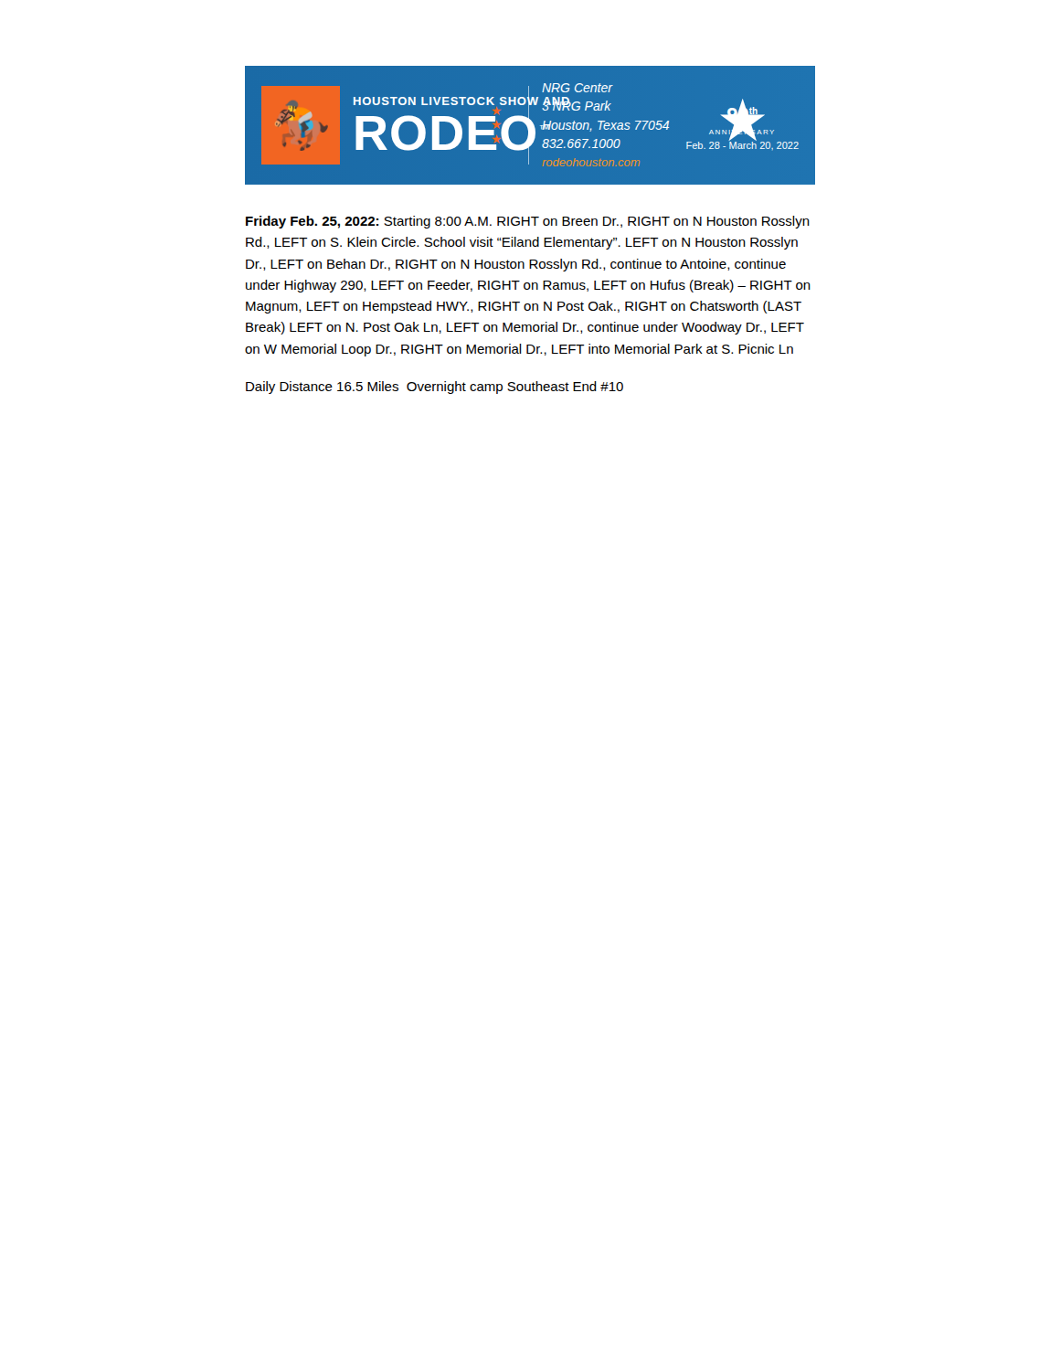🏇
Houston Livestock Show and
Rodeo™
★
★
★
NRG Center
3 NRG Park
Houston, Texas 77054
832.667.1000
rodeohouston.com
★ 90th ANNIVERSARY Feb. 28 - March 20, 2022
Friday Feb. 25, 2022: Starting 8:00 A.M. RIGHT on Breen Dr., RIGHT on N Houston Rosslyn Rd., LEFT on S. Klein Circle. School visit “Eiland Elementary”. LEFT on N Houston Rosslyn Dr., LEFT on Behan Dr., RIGHT on N Houston Rosslyn Rd., continue to Antoine, continue under Highway 290, LEFT on Feeder, RIGHT on Ramus, LEFT on Hufus (Break) – RIGHT on Magnum, LEFT on Hempstead HWY., RIGHT on N Post Oak., RIGHT on Chatsworth (LAST Break) LEFT on N. Post Oak Ln, LEFT on Memorial Dr., continue under Woodway Dr., LEFT on W Memorial Loop Dr., RIGHT on Memorial Dr., LEFT into Memorial Park at S. Picnic Ln
Daily Distance 16.5 Miles Overnight camp Southeast End #10